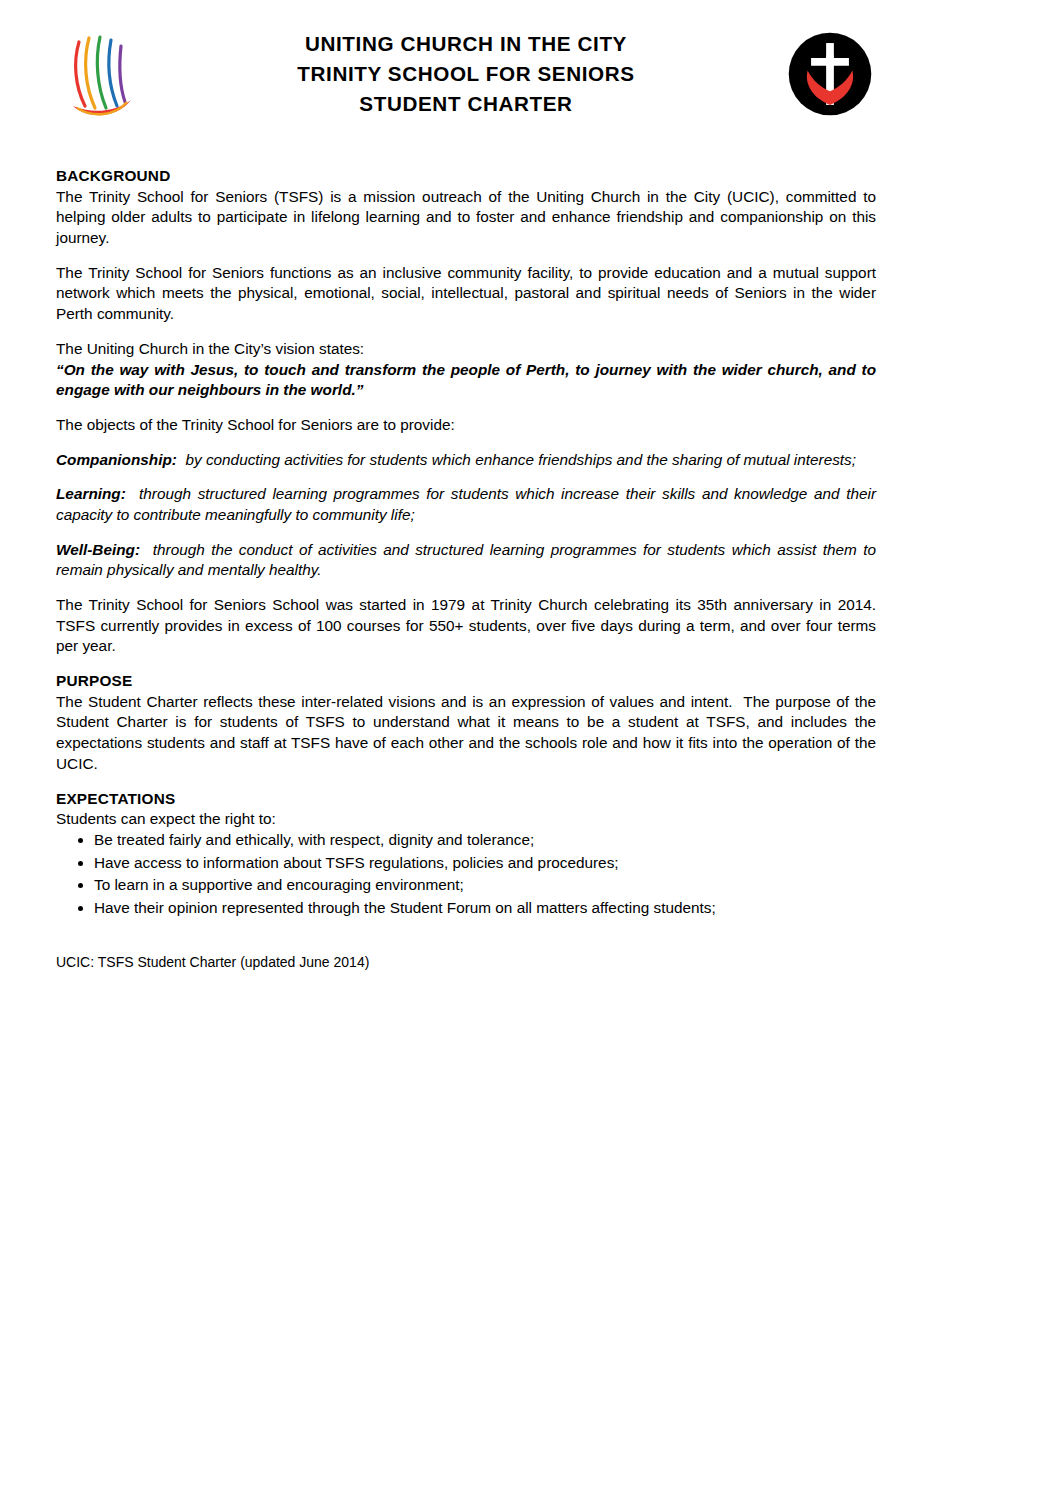UNITING CHURCH IN THE CITY
TRINITY SCHOOL FOR SENIORS
STUDENT CHARTER
BACKGROUND
The Trinity School for Seniors (TSFS) is a mission outreach of the Uniting Church in the City (UCIC), committed to helping older adults to participate in lifelong learning and to foster and enhance friendship and companionship on this journey.
The Trinity School for Seniors functions as an inclusive community facility, to provide education and a mutual support network which meets the physical, emotional, social, intellectual, pastoral and spiritual needs of Seniors in the wider Perth community.
The Uniting Church in the City’s vision states:
“On the way with Jesus, to touch and transform the people of Perth, to journey with the wider church, and to engage with our neighbours in the world.”
The objects of the Trinity School for Seniors are to provide:
Companionship: by conducting activities for students which enhance friendships and the sharing of mutual interests;
Learning: through structured learning programmes for students which increase their skills and knowledge and their capacity to contribute meaningfully to community life;
Well-Being: through the conduct of activities and structured learning programmes for students which assist them to remain physically and mentally healthy.
The Trinity School for Seniors School was started in 1979 at Trinity Church celebrating its 35th anniversary in 2014. TSFS currently provides in excess of 100 courses for 550+ students, over five days during a term, and over four terms per year.
PURPOSE
The Student Charter reflects these inter-related visions and is an expression of values and intent. The purpose of the Student Charter is for students of TSFS to understand what it means to be a student at TSFS, and includes the expectations students and staff at TSFS have of each other and the schools role and how it fits into the operation of the UCIC.
EXPECTATIONS
Students can expect the right to:
Be treated fairly and ethically, with respect, dignity and tolerance;
Have access to information about TSFS regulations, policies and procedures;
To learn in a supportive and encouraging environment;
Have their opinion represented through the Student Forum on all matters affecting students;
UCIC: TSFS Student Charter (updated June 2014)